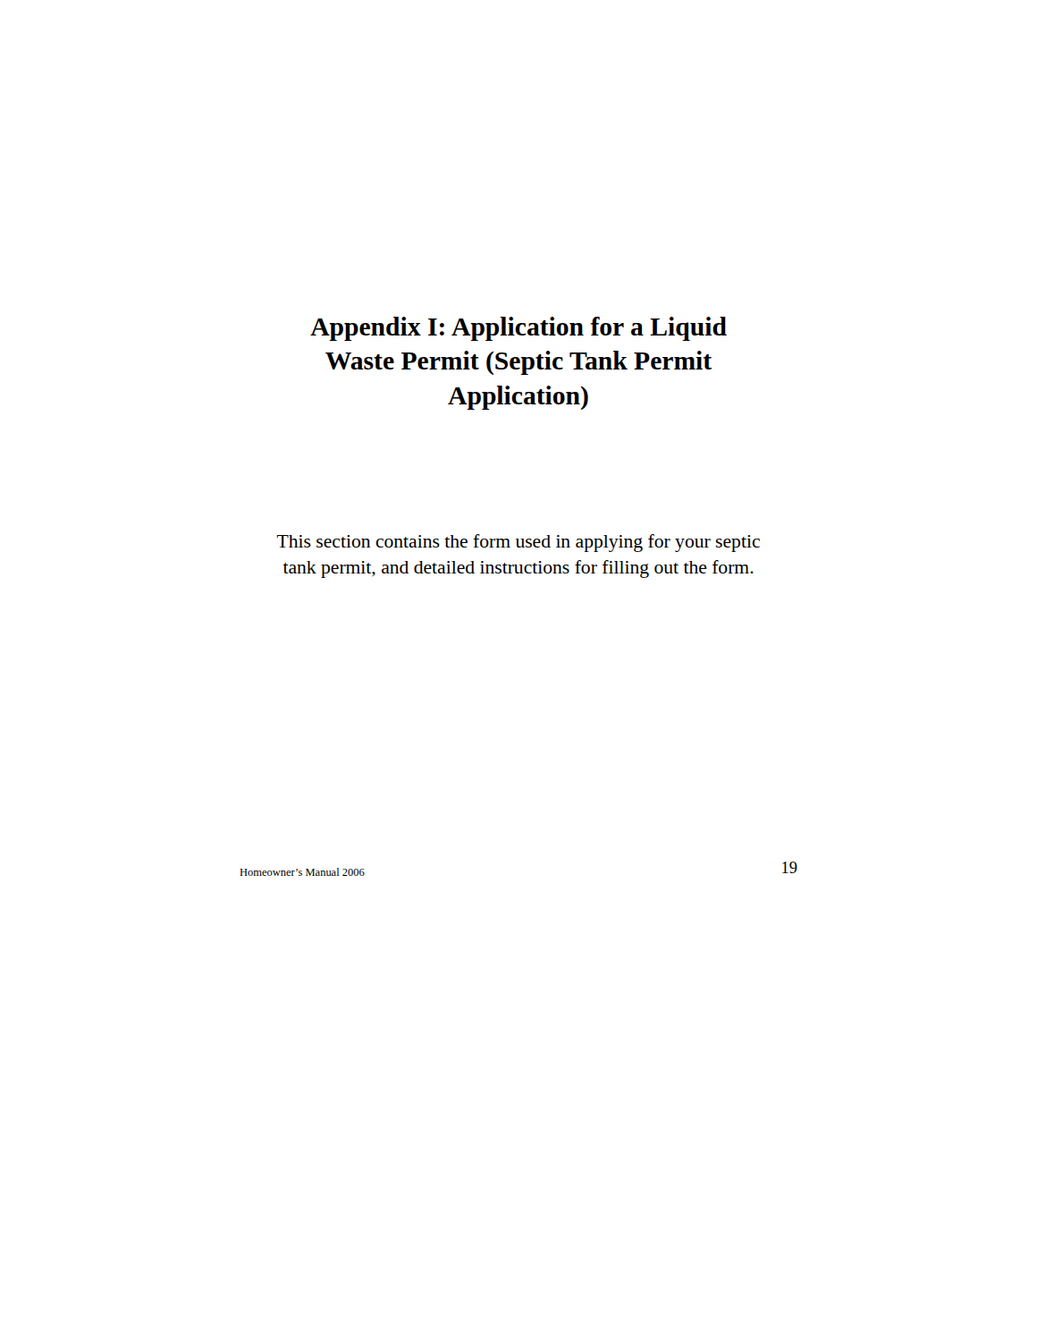Appendix I: Application for a Liquid Waste Permit (Septic Tank Permit Application)
This section contains the form used in applying for your septic tank permit, and detailed instructions for filling out the form.
Homeowner’s Manual 2006 19